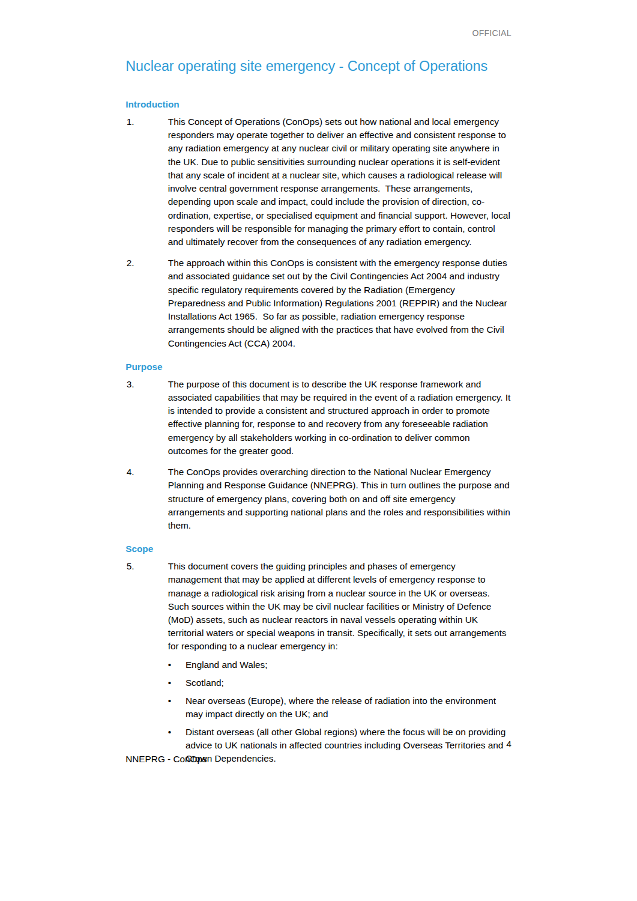OFFICIAL
Nuclear operating site emergency - Concept of Operations
Introduction
1.
This Concept of Operations (ConOps) sets out how national and local emergency responders may operate together to deliver an effective and consistent response to any radiation emergency at any nuclear civil or military operating site anywhere in the UK. Due to public sensitivities surrounding nuclear operations it is self-evident that any scale of incident at a nuclear site, which causes a radiological release will involve central government response arrangements. These arrangements, depending upon scale and impact, could include the provision of direction, co-ordination, expertise, or specialised equipment and financial support. However, local responders will be responsible for managing the primary effort to contain, control and ultimately recover from the consequences of any radiation emergency.
2.
The approach within this ConOps is consistent with the emergency response duties and associated guidance set out by the Civil Contingencies Act 2004 and industry specific regulatory requirements covered by the Radiation (Emergency Preparedness and Public Information) Regulations 2001 (REPPIR) and the Nuclear Installations Act 1965. So far as possible, radiation emergency response arrangements should be aligned with the practices that have evolved from the Civil Contingencies Act (CCA) 2004.
Purpose
3.
The purpose of this document is to describe the UK response framework and associated capabilities that may be required in the event of a radiation emergency. It is intended to provide a consistent and structured approach in order to promote effective planning for, response to and recovery from any foreseeable radiation emergency by all stakeholders working in co-ordination to deliver common outcomes for the greater good.
4.
The ConOps provides overarching direction to the National Nuclear Emergency Planning and Response Guidance (NNEPRG). This in turn outlines the purpose and structure of emergency plans, covering both on and off site emergency arrangements and supporting national plans and the roles and responsibilities within them.
Scope
5.
This document covers the guiding principles and phases of emergency management that may be applied at different levels of emergency response to manage a radiological risk arising from a nuclear source in the UK or overseas. Such sources within the UK may be civil nuclear facilities or Ministry of Defence (MoD) assets, such as nuclear reactors in naval vessels operating within UK territorial waters or special weapons in transit. Specifically, it sets out arrangements for responding to a nuclear emergency in:
•England and Wales;
•Scotland;
•Near overseas (Europe), where the release of radiation into the environment may impact directly on the UK; and
•Distant overseas (all other Global regions) where the focus will be on providing advice to UK nationals in affected countries including Overseas Territories and Crown Dependencies.
4
NNEPRG - ConOps